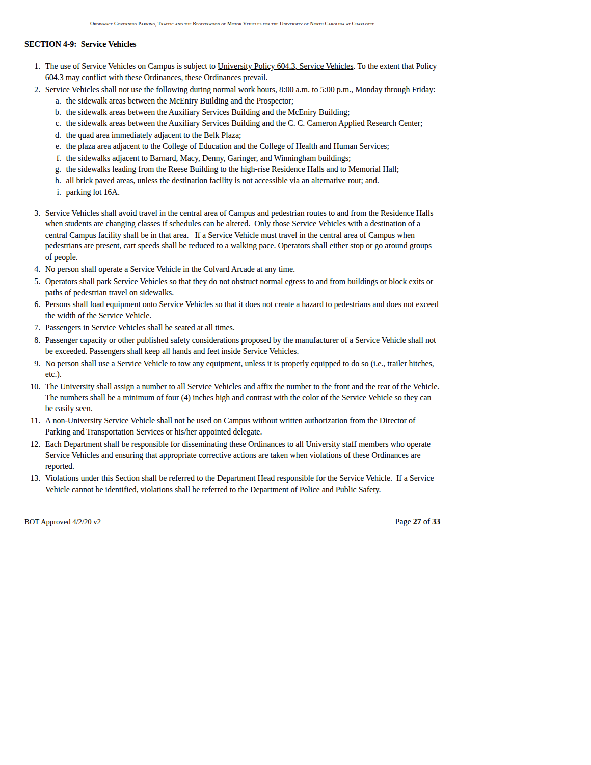Ordinance Governing Parking, Traffic and the Registration of Motor Vehicles for the University of North Carolina at Charlotte
SECTION 4-9: Service Vehicles
The use of Service Vehicles on Campus is subject to University Policy 604.3, Service Vehicles. To the extent that Policy 604.3 may conflict with these Ordinances, these Ordinances prevail.
Service Vehicles shall not use the following during normal work hours, 8:00 a.m. to 5:00 p.m., Monday through Friday:
the sidewalk areas between the McEniry Building and the Prospector;
the sidewalk areas between the Auxiliary Services Building and the McEniry Building;
the sidewalk areas between the Auxiliary Services Building and the C. C. Cameron Applied Research Center;
the quad area immediately adjacent to the Belk Plaza;
the plaza area adjacent to the College of Education and the College of Health and Human Services;
the sidewalks adjacent to Barnard, Macy, Denny, Garinger, and Winningham buildings;
the sidewalks leading from the Reese Building to the high-rise Residence Halls and to Memorial Hall;
all brick paved areas, unless the destination facility is not accessible via an alternative rout; and.
parking lot 16A.
Service Vehicles shall avoid travel in the central area of Campus and pedestrian routes to and from the Residence Halls when students are changing classes if schedules can be altered. Only those Service Vehicles with a destination of a central Campus facility shall be in that area. If a Service Vehicle must travel in the central area of Campus when pedestrians are present, cart speeds shall be reduced to a walking pace. Operators shall either stop or go around groups of people.
No person shall operate a Service Vehicle in the Colvard Arcade at any time.
Operators shall park Service Vehicles so that they do not obstruct normal egress to and from buildings or block exits or paths of pedestrian travel on sidewalks.
Persons shall load equipment onto Service Vehicles so that it does not create a hazard to pedestrians and does not exceed the width of the Service Vehicle.
Passengers in Service Vehicles shall be seated at all times.
Passenger capacity or other published safety considerations proposed by the manufacturer of a Service Vehicle shall not be exceeded. Passengers shall keep all hands and feet inside Service Vehicles.
No person shall use a Service Vehicle to tow any equipment, unless it is properly equipped to do so (i.e., trailer hitches, etc.).
The University shall assign a number to all Service Vehicles and affix the number to the front and the rear of the Vehicle. The numbers shall be a minimum of four (4) inches high and contrast with the color of the Service Vehicle so they can be easily seen.
A non-University Service Vehicle shall not be used on Campus without written authorization from the Director of Parking and Transportation Services or his/her appointed delegate.
Each Department shall be responsible for disseminating these Ordinances to all University staff members who operate Service Vehicles and ensuring that appropriate corrective actions are taken when violations of these Ordinances are reported.
Violations under this Section shall be referred to the Department Head responsible for the Service Vehicle. If a Service Vehicle cannot be identified, violations shall be referred to the Department of Police and Public Safety.
BOT Approved 4/2/20 v2 Page 27 of 33